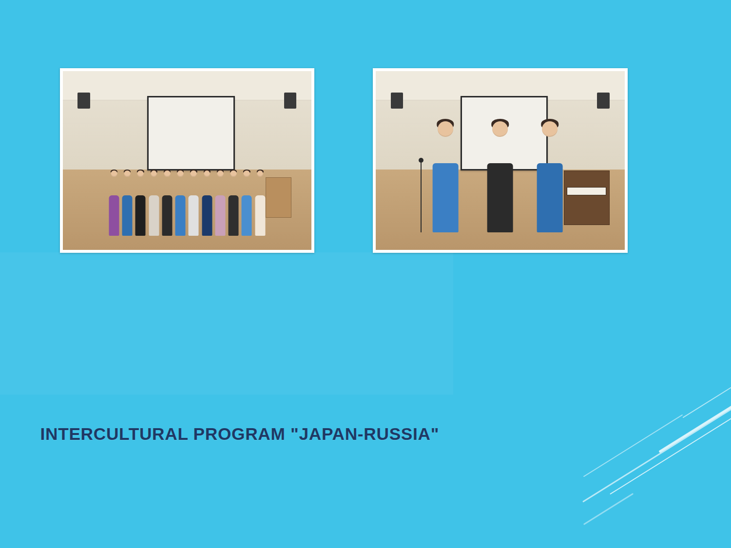Intercultural program "Japan-Russia"